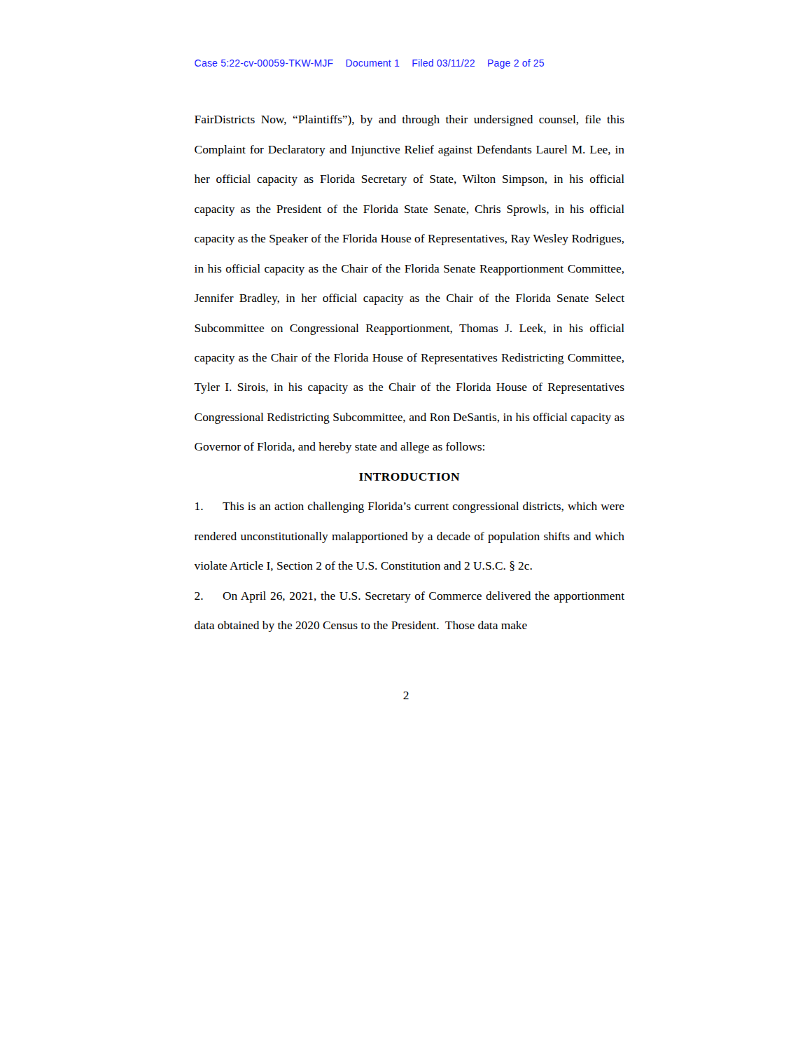Case 5:22-cv-00059-TKW-MJF Document 1 Filed 03/11/22 Page 2 of 25
FairDistricts Now, “Plaintiffs”), by and through their undersigned counsel, file this Complaint for Declaratory and Injunctive Relief against Defendants Laurel M. Lee, in her official capacity as Florida Secretary of State, Wilton Simpson, in his official capacity as the President of the Florida State Senate, Chris Sprowls, in his official capacity as the Speaker of the Florida House of Representatives, Ray Wesley Rodrigues, in his official capacity as the Chair of the Florida Senate Reapportionment Committee, Jennifer Bradley, in her official capacity as the Chair of the Florida Senate Select Subcommittee on Congressional Reapportionment, Thomas J. Leek, in his official capacity as the Chair of the Florida House of Representatives Redistricting Committee, Tyler I. Sirois, in his capacity as the Chair of the Florida House of Representatives Congressional Redistricting Subcommittee, and Ron DeSantis, in his official capacity as Governor of Florida, and hereby state and allege as follows:
INTRODUCTION
1. This is an action challenging Florida’s current congressional districts, which were rendered unconstitutionally malapportioned by a decade of population shifts and which violate Article I, Section 2 of the U.S. Constitution and 2 U.S.C. § 2c.
2. On April 26, 2021, the U.S. Secretary of Commerce delivered the apportionment data obtained by the 2020 Census to the President. Those data make
2